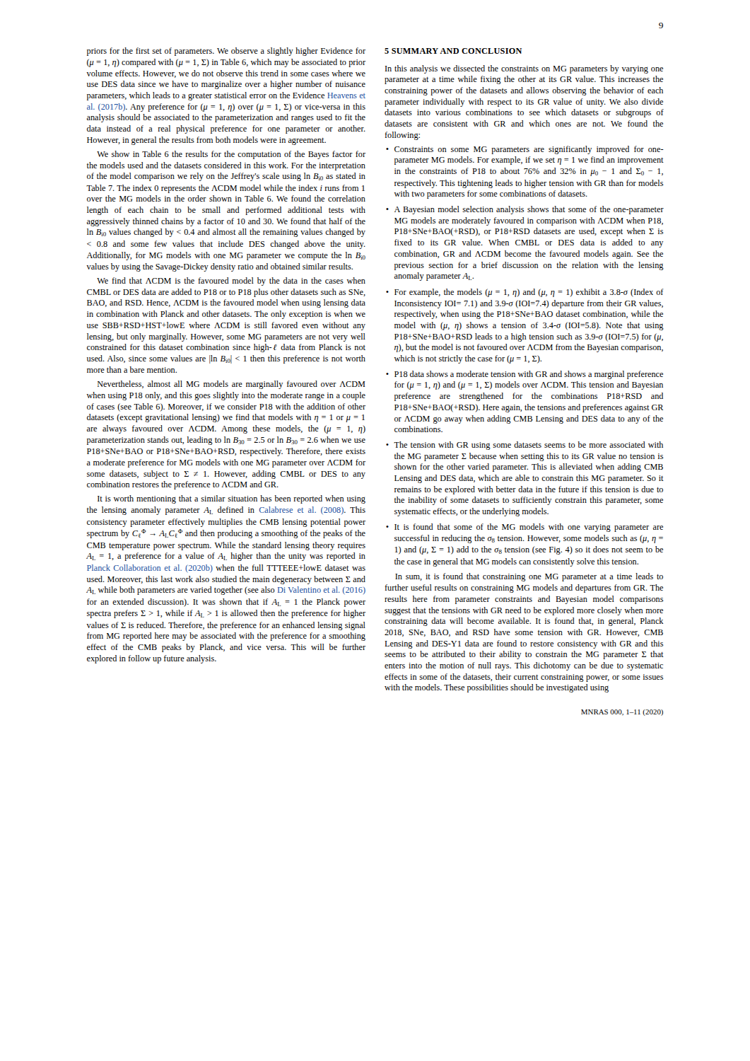9
priors for the first set of parameters. We observe a slightly higher Evidence for (μ = 1, η) compared with (μ = 1, Σ) in Table 6, which may be associated to prior volume effects. However, we do not observe this trend in some cases where we use DES data since we have to marginalize over a higher number of nuisance parameters, which leads to a greater statistical error on the Evidence Heavens et al. (2017b). Any preference for (μ = 1, η) over (μ = 1, Σ) or vice-versa in this analysis should be associated to the parameterization and ranges used to fit the data instead of a real physical preference for one parameter or another. However, in general the results from both models were in agreement.
We show in Table 6 the results for the computation of the Bayes factor for the models used and the datasets considered in this work. For the interpretation of the model comparison we rely on the Jeffrey's scale using ln Bi0 as stated in Table 7. The index 0 represents the ΛCDM model while the index i runs from 1 over the MG models in the order shown in Table 6. We found the correlation length of each chain to be small and performed additional tests with aggressively thinned chains by a factor of 10 and 30. We found that half of the ln Bi0 values changed by < 0.4 and almost all the remaining values changed by < 0.8 and some few values that include DES changed above the unity. Additionally, for MG models with one MG parameter we compute the ln Bi0 values by using the Savage-Dickey density ratio and obtained similar results.
We find that ΛCDM is the favoured model by the data in the cases when CMBL or DES data are added to P18 or to P18 plus other datasets such as SNe, BAO, and RSD. Hence, ΛCDM is the favoured model when using lensing data in combination with Planck and other datasets. The only exception is when we use SBB+RSD+HST+lowE where ΛCDM is still favored even without any lensing, but only marginally. However, some MG parameters are not very well constrained for this dataset combination since high-ℓ data from Planck is not used. Also, since some values are |ln Bi0| < 1 then this preference is not worth more than a bare mention.
Nevertheless, almost all MG models are marginally favoured over ΛCDM when using P18 only, and this goes slightly into the moderate range in a couple of cases (see Table 6). Moreover, if we consider P18 with the addition of other datasets (except gravitational lensing) we find that models with η = 1 or μ = 1 are always favoured over ΛCDM. Among these models, the (μ = 1, η) parameterization stands out, leading to ln B30 = 2.5 or ln B30 = 2.6 when we use P18+SNe+BAO or P18+SNe+BAO+RSD, respectively. Therefore, there exists a moderate preference for MG models with one MG parameter over ΛCDM for some datasets, subject to Σ ≠ 1. However, adding CMBL or DES to any combination restores the preference to ΛCDM and GR.
It is worth mentioning that a similar situation has been reported when using the lensing anomaly parameter AL defined in Calabrese et al. (2008). This consistency parameter effectively multiplies the CMB lensing potential power spectrum by CℓΦ → ALCℓΦ and then producing a smoothing of the peaks of the CMB temperature power spectrum. While the standard lensing theory requires AL = 1, a preference for a value of AL higher than the unity was reported in Planck Collaboration et al. (2020b) when the full TTTEEE+lowE dataset was used. Moreover, this last work also studied the main degeneracy between Σ and AL while both parameters are varied together (see also Di Valentino et al. (2016) for an extended discussion). It was shown that if AL = 1 the Planck power spectra prefers Σ > 1, while if AL > 1 is allowed then the preference for higher values of Σ is reduced. Therefore, the preference for an enhanced lensing signal from MG reported here may be associated with the preference for a smoothing effect of the CMB peaks by Planck, and vice versa. This will be further explored in follow up future analysis.
5 Summary and Conclusion
In this analysis we dissected the constraints on MG parameters by varying one parameter at a time while fixing the other at its GR value. This increases the constraining power of the datasets and allows observing the behavior of each parameter individually with respect to its GR value of unity. We also divide datasets into various combinations to see which datasets or subgroups of datasets are consistent with GR and which ones are not. We found the following:
Constraints on some MG parameters are significantly improved for one-parameter MG models. For example, if we set η = 1 we find an improvement in the constraints of P18 to about 76% and 32% in μ0 − 1 and Σ0 − 1, respectively. This tightening leads to higher tension with GR than for models with two parameters for some combinations of datasets.
A Bayesian model selection analysis shows that some of the one-parameter MG models are moderately favoured in comparison with ΛCDM when P18, P18+SNe+BAO(+RSD), or P18+RSD datasets are used, except when Σ is fixed to its GR value. When CMBL or DES data is added to any combination, GR and ΛCDM become the favoured models again. See the previous section for a brief discussion on the relation with the lensing anomaly parameter AL.
For example, the models (μ = 1, η) and (μ, η = 1) exhibit a 3.8-σ (Index of Inconsistency IOI= 7.1) and 3.9-σ (IOI=7.4) departure from their GR values, respectively, when using the P18+SNe+BAO dataset combination, while the model with (μ, η) shows a tension of 3.4-σ (IOI=5.8). Note that using P18+SNe+BAO+RSD leads to a high tension such as 3.9-σ (IOI=7.5) for (μ, η), but the model is not favoured over ΛCDM from the Bayesian comparison, which is not strictly the case for (μ = 1, Σ).
P18 data shows a moderate tension with GR and shows a marginal preference for (μ = 1, η) and (μ = 1, Σ) models over ΛCDM. This tension and Bayesian preference are strengthened for the combinations P18+RSD and P18+SNe+BAO(+RSD). Here again, the tensions and preferences against GR or ΛCDM go away when adding CMB Lensing and DES data to any of the combinations.
The tension with GR using some datasets seems to be more associated with the MG parameter Σ because when setting this to its GR value no tension is shown for the other varied parameter. This is alleviated when adding CMB Lensing and DES data, which are able to constrain this MG parameter. So it remains to be explored with better data in the future if this tension is due to the inability of some datasets to sufficiently constrain this parameter, some systematic effects, or the underlying models.
It is found that some of the MG models with one varying parameter are successful in reducing the σ8 tension. However, some models such as (μ, η = 1) and (μ, Σ = 1) add to the σ8 tension (see Fig. 4) so it does not seem to be the case in general that MG models can consistently solve this tension.
In sum, it is found that constraining one MG parameter at a time leads to further useful results on constraining MG models and departures from GR. The results here from parameter constraints and Bayesian model comparisons suggest that the tensions with GR need to be explored more closely when more constraining data will become available. It is found that, in general, Planck 2018, SNe, BAO, and RSD have some tension with GR. However, CMB Lensing and DES-Y1 data are found to restore consistency with GR and this seems to be attributed to their ability to constrain the MG parameter Σ that enters into the motion of null rays. This dichotomy can be due to systematic effects in some of the datasets, their current constraining power, or some issues with the models. These possibilities should be investigated using
MNRAS 000, 1–11 (2020)